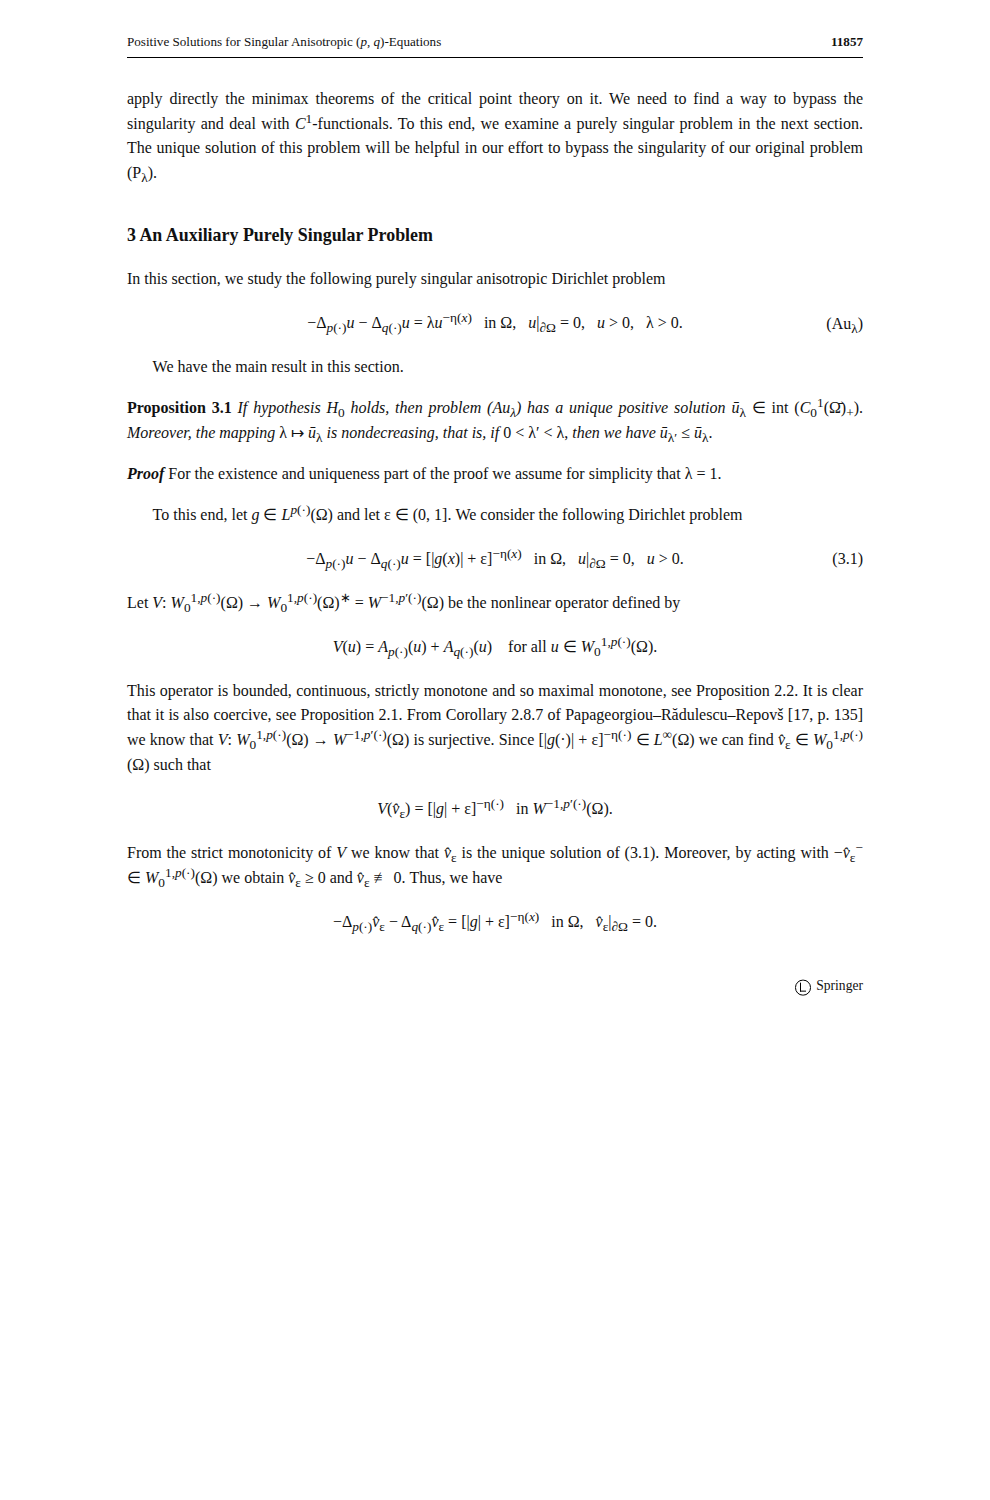Positive Solutions for Singular Anisotropic (p, q)-Equations 11857
apply directly the minimax theorems of the critical point theory on it. We need to find a way to bypass the singularity and deal with C1-functionals. To this end, we examine a purely singular problem in the next section. The unique solution of this problem will be helpful in our effort to bypass the singularity of our original problem (Pλ).
3 An Auxiliary Purely Singular Problem
In this section, we study the following purely singular anisotropic Dirichlet problem
−Δp(·)u − Δq(·)u = λu−η(x) in Ω, u|∂Ω = 0, u > 0, λ > 0. (Auλ)
We have the main result in this section.
Proposition 3.1 If hypothesis H0 holds, then problem (Auλ) has a unique positive solution ūλ ∈ int (C01(Ω̄)+). Moreover, the mapping λ ↦ ūλ is nondecreasing, that is, if 0 < λ′ < λ, then we have ūλ′ ≤ ūλ.
Proof For the existence and uniqueness part of the proof we assume for simplicity that λ = 1.
To this end, let g ∈ Lp(·)(Ω) and let ε ∈ (0, 1]. We consider the following Dirichlet problem
−Δp(·)u − Δq(·)u = [|g(x)| + ε]−η(x) in Ω, u|∂Ω = 0, u > 0. (3.1)
Let V: W01,p(·)(Ω) → W01,p(·)(Ω)∗ = W−1,p′(·)(Ω) be the nonlinear operator defined by
V(u) = Ap(·)(u) + Aq(·)(u) for all u ∈ W01,p(·)(Ω).
This operator is bounded, continuous, strictly monotone and so maximal monotone, see Proposition 2.2. It is clear that it is also coercive, see Proposition 2.1. From Corollary 2.8.7 of Papageorgiou–Rădulescu–Repovš [17, p. 135] we know that V: W01,p(·)(Ω) → W−1,p′(·)(Ω) is surjective. Since [|g(·)| + ε]−η(·) ∈ L∞(Ω) we can find v̂ε ∈ W01,p(·)(Ω) such that
V(v̂ε) = [|g| + ε]−η(·) in W−1,p′(·)(Ω).
From the strict monotonicity of V we know that v̂ε is the unique solution of (3.1). Moreover, by acting with −v̂ε− ∈ W01,p(·)(Ω) we obtain v̂ε ≥ 0 and v̂ε ≢ 0. Thus, we have
−Δp(·)v̂ε − Δq(·)v̂ε = [|g| + ε]−η(x) in Ω, v̂ε|∂Ω = 0.
Springer